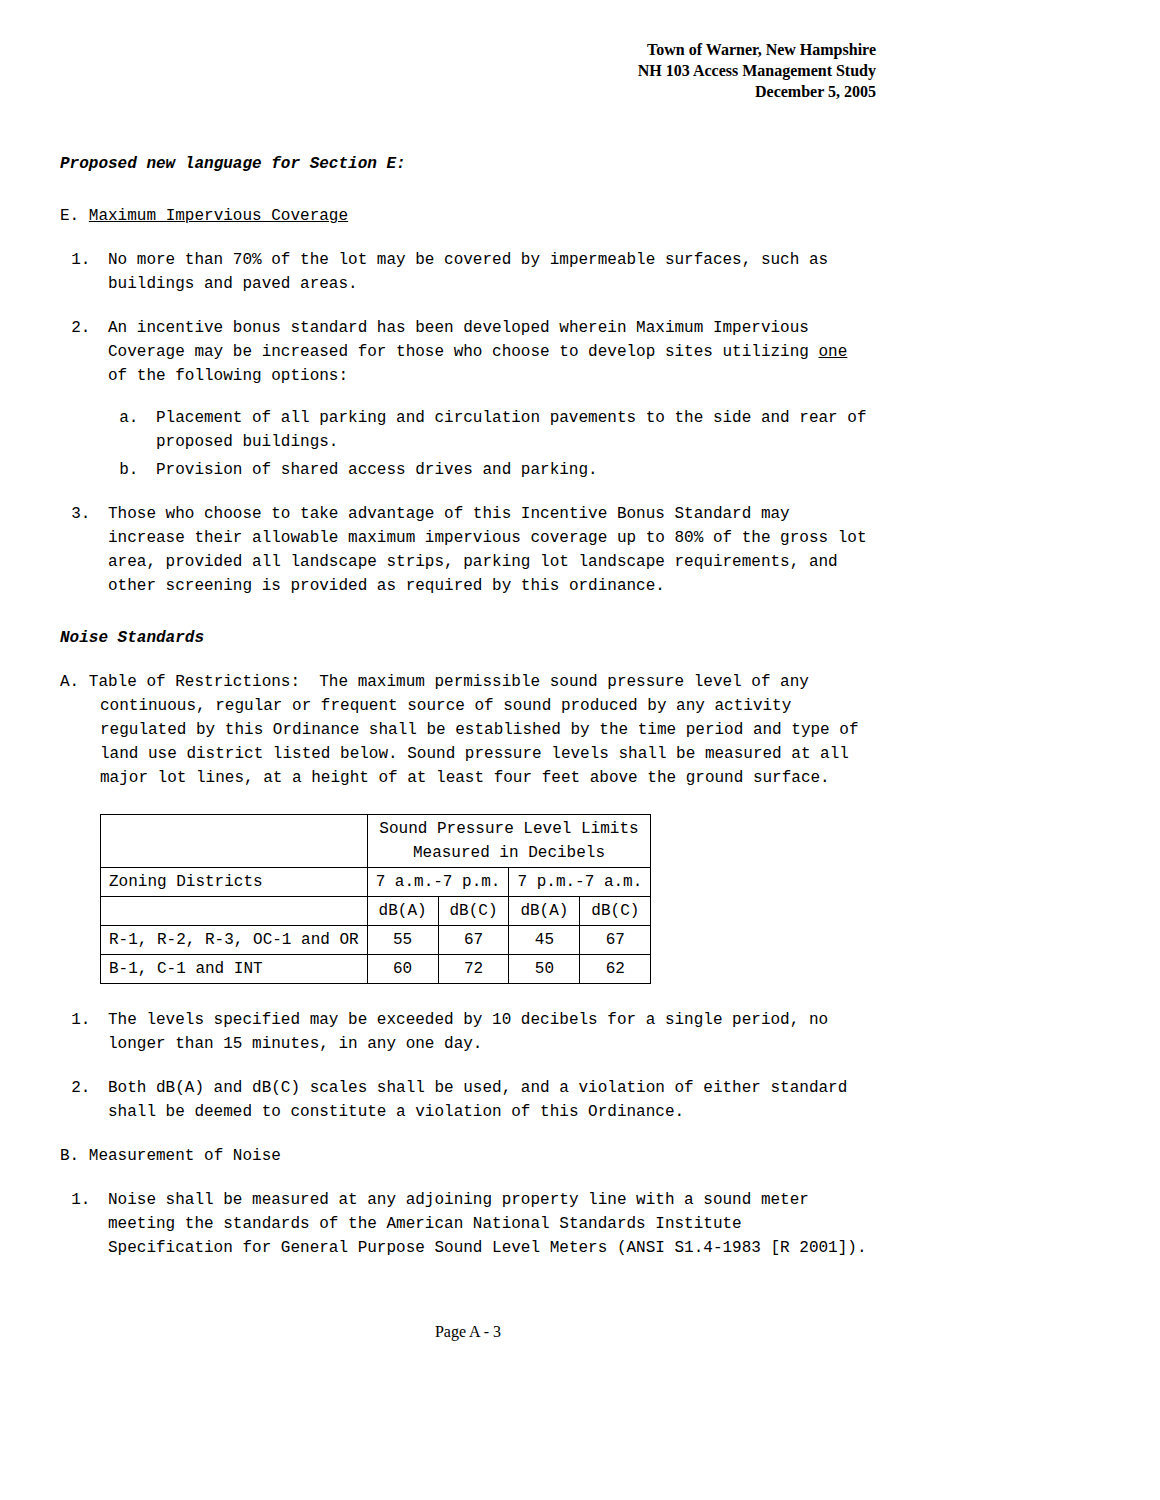Town of Warner, New Hampshire
NH 103 Access Management Study
December 5, 2005
Proposed new language for Section E:
E. Maximum Impervious Coverage
No more than 70% of the lot may be covered by impermeable surfaces, such as buildings and paved areas.
An incentive bonus standard has been developed wherein Maximum Impervious Coverage may be increased for those who choose to develop sites utilizing one of the following options:
Placement of all parking and circulation pavements to the side and rear of proposed buildings.
Provision of shared access drives and parking.
Those who choose to take advantage of this Incentive Bonus Standard may increase their allowable maximum impervious coverage up to 80% of the gross lot area, provided all landscape strips, parking lot landscape requirements, and other screening is provided as required by this ordinance.
Noise Standards
A. Table of Restrictions: The maximum permissible sound pressure level of any continuous, regular or frequent source of sound produced by any activity regulated by this Ordinance shall be established by the time period and type of land use district listed below. Sound pressure levels shall be measured at all major lot lines, at a height of at least four feet above the ground surface.
| | Sound Pressure Level Limits Measured in Decibels |
| Zoning Districts | 7 a.m.-7 p.m. | 7 p.m.-7 a.m. |
| | dB(A) | dB(C) | dB(A) | dB(C) |
| R-1, R-2, R-3, OC-1 and OR | 55 | 67 | 45 | 67 |
| B-1, C-1 and INT | 60 | 72 | 50 | 62 |
The levels specified may be exceeded by 10 decibels for a single period, no longer than 15 minutes, in any one day.
Both dB(A) and dB(C) scales shall be used, and a violation of either standard shall be deemed to constitute a violation of this Ordinance.
B. Measurement of Noise
Noise shall be measured at any adjoining property line with a sound meter meeting the standards of the American National Standards Institute Specification for General Purpose Sound Level Meters (ANSI S1.4-1983 [R 2001]).
Page A - 3